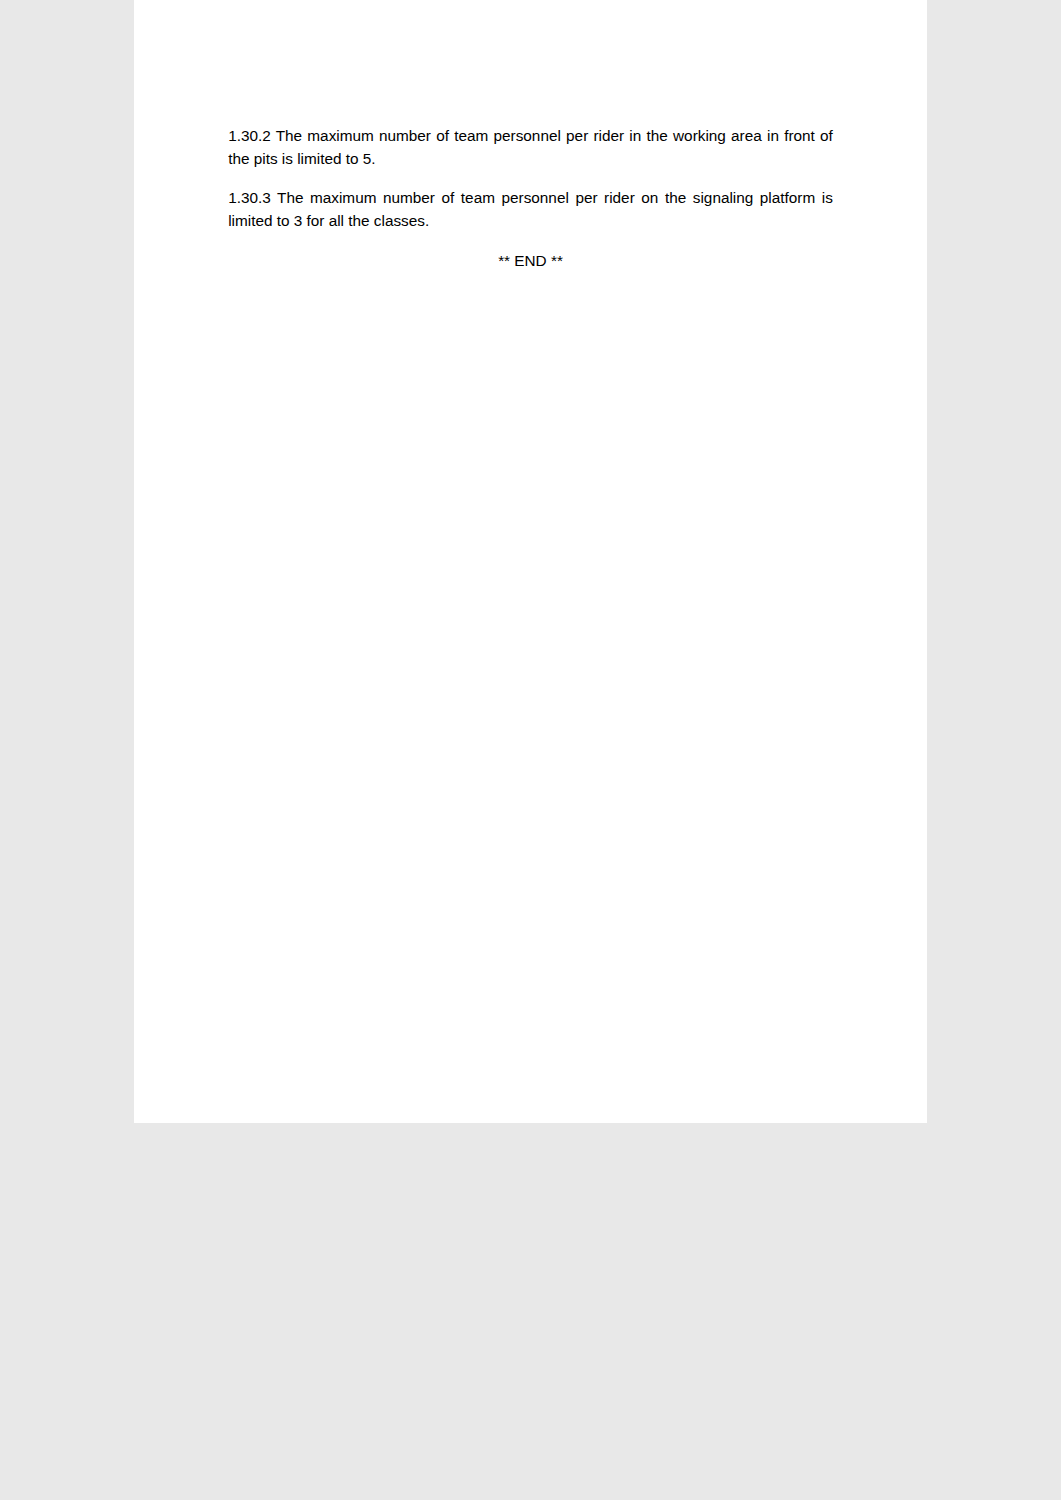1.30.2 The maximum number of team personnel per rider in the working area in front of the pits is limited to 5.
1.30.3 The maximum number of team personnel per rider on the signaling platform is limited to 3 for all the classes.
** END **